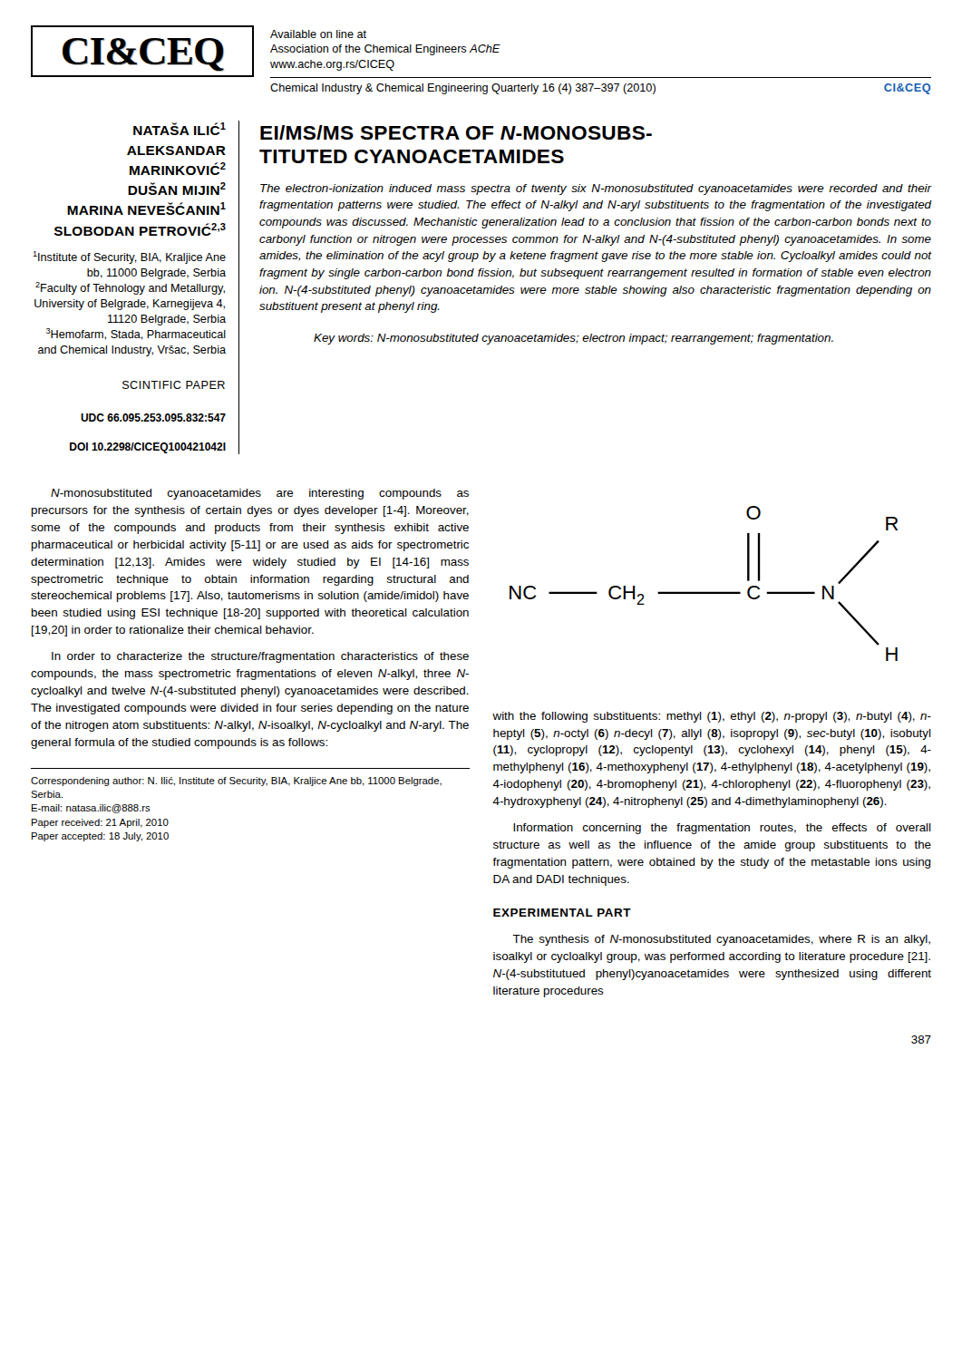CI&CEQ
Available on line at
Association of the Chemical Engineers AChE
www.ache.org.rs/CICEQ
Chemical Industry & Chemical Engineering Quarterly 16 (4) 387–397 (2010) CI&CEQ
NATAŠA ILIĆ1
ALEKSANDAR MARINKOVIĆ2
DUŠAN MIJIN2
MARINA NEVEŠĆANIN1
SLOBODAN PETROVIĆ2,3
1Institute of Security, BIA, Kraljice Ane bb, 11000 Belgrade, Serbia
2Faculty of Tehnology and Metallurgy, University of Belgrade, Karnegijeva 4, 11120 Belgrade, Serbia
3Hemofarm, Stada, Pharmaceutical and Chemical Industry, Vršac, Serbia
SCINTIFIC PAPER
UDC 66.095.253.095.832:547
DOI 10.2298/CICEQ100421042I
EI/MS/MS SPECTRA OF N-MONOSUBS-
TITUTED CYANOACETAMIDES
The electron-ionization induced mass spectra of twenty six N-monosubstituted cyanoacetamides were recorded and their fragmentation patterns were studied. The effect of N-alkyl and N-aryl substituents to the fragmentation of the investigated compounds was discussed. Mechanistic generalization lead to a conclusion that fission of the carbon-carbon bonds next to carbonyl function or nitrogen were processes common for N-alkyl and N-(4-substituted phenyl) cyanoacetamides. In some amides, the elimination of the acyl group by a ketene fragment gave rise to the more stable ion. Cycloalkyl amides could not fragment by single carbon-carbon bond fission, but subsequent rearrangement resulted in formation of stable even electron ion. N-(4-substituted phenyl) cyanoacetamides were more stable showing also characteristic fragmentation depending on substituent present at phenyl ring.
Key words: N-monosubstituted cyanoacetamides; electron impact; rearrangement; fragmentation.
N-monosubstituted cyanoacetamides are interesting compounds as precursors for the synthesis of certain dyes or dyes developer [1-4]. Moreover, some of the compounds and products from their synthesis exhibit active pharmaceutical or herbicidal activity [5-11] or are used as aids for spectrometric determination [12,13]. Amides were widely studied by EI [14-16] mass spectrometric technique to obtain information regarding structural and stereochemical problems [17]. Also, tautomerisms in solution (amide/imidol) have been studied using ESI technique [18-20] supported with theoretical calculation [19,20] in order to rationalize their chemical behavior.
In order to characterize the structure/fragmentation characteristics of these compounds, the mass spectrometric fragmentations of eleven N-alkyl, three N-cycloalkyl and twelve N-(4-substituted phenyl) cyanoacetamides were described. The investigated compounds were divided in four series depending on the nature of the nitrogen atom substituents: N-alkyl, N-isoalkyl, N-cycloalkyl and N-aryl. The general formula of the studied compounds is as follows:
Correspondening author: N. Ilić, Institute of Security, BIA, Kraljice Ane bb, 11000 Belgrade, Serbia.
E-mail: natasa.ilic@888.rs
Paper received: 21 April, 2010
Paper accepted: 18 July, 2010
O R H NC CH2 C N
with the following substituents: methyl (1), ethyl (2), n-propyl (3), n-butyl (4), n-heptyl (5), n-octyl (6) n-decyl (7), allyl (8), isopropyl (9), sec-butyl (10), isobutyl (11), cyclopropyl (12), cyclopentyl (13), cyclohexyl (14), phenyl (15), 4-methylphenyl (16), 4-methoxyphenyl (17), 4-ethylphenyl (18), 4-acetylphenyl (19), 4-iodophenyl (20), 4-bromophenyl (21), 4-chlorophenyl (22), 4-fluorophenyl (23), 4-hydroxyphenyl (24), 4-nitrophenyl (25) and 4-dimethylaminophenyl (26).
Information concerning the fragmentation routes, the effects of overall structure as well as the influence of the amide group substituents to the fragmentation pattern, were obtained by the study of the metastable ions using DA and DADI techniques.
EXPERIMENTAL PART
The synthesis of N-monosubstituted cyanoacetamides, where R is an alkyl, isoalkyl or cycloalkyl group, was performed according to literature procedure [21]. N-(4-substitutued phenyl)cyanoacetamides were synthesized using different literature procedures
387